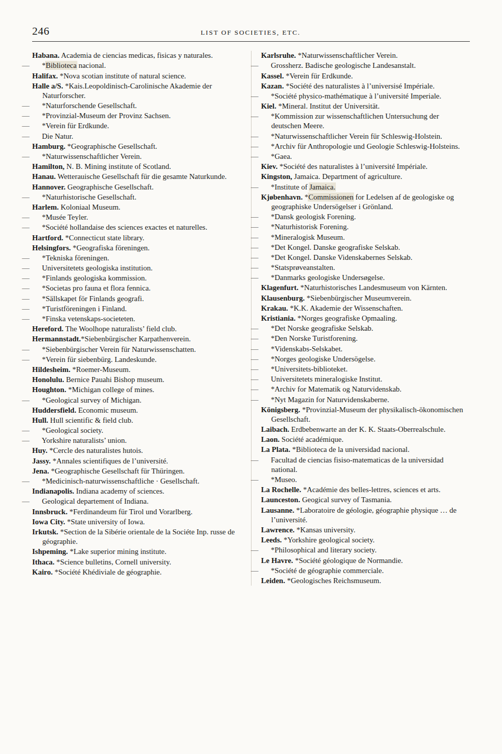246
List of Societies, etc.
Habana. Academia de ciencias medicas, fisicas y naturales.
— *Biblioteca nacional.
Halifax. *Nova scotian institute of natural science.
Halle a/S. *Kais.Leopoldinisch-Carolinische Akademie der Naturforscher.
— *Naturforschende Gesellschaft.
— *Provinzial-Museum der Provinz Sachsen.
— *Verein für Erdkunde.
— Die Natur.
Hamburg. *Geographische Gesellschaft.
— *Naturwissenschaftlicher Verein.
Hamilton, N. B. Mining institute of Scotland.
Hanau. Wetterauische Gesellschaft für die gesamte Naturkunde.
Hannover. Geographische Gesellschaft.
— *Naturhistorische Gesellschaft.
Harlem. Koloniaal Museum.
— *Musée Teyler.
— *Société hollandaise des sciences exactes et naturelles.
Hartford. *Connecticut state library.
Helsingfors. *Geografiska föreningen.
— *Tekniska föreningen.
— Universitetets geologiska institution.
— *Finlands geologiska kommission.
— *Societas pro fauna et flora fennica.
— *Sällskapet för Finlands geografi.
— *Turistföreningen i Finland.
— *Finska vetenskaps-societeten.
Hereford. The Woolhope naturalists’ field club.
Hermannstadt.*Siebenbürgischer Karpathenverein.
— *Siebenbürgischer Verein für Naturwissenschatten.
— *Verein für siebenbürg. Landeskunde.
Hildesheim. *Roemer-Museum.
Honolulu. Bernice Pauahi Bishop museum.
Houghton. *Michigan college of mines.
— *Geological survey of Michigan.
Huddersfield. Economic museum.
Hull. Hull scientific & field club.
— *Geological society.
— Yorkshire naturalists’ union.
Huy. *Cercle des naturalistes hutois.
Jassy. *Annales scientifiques de l’université.
Jena. *Geographische Gesellschaft für Thüringen.
— *Medicinisch-naturwissenschaftliche · Gesellschaft.
Indianapolis. Indiana academy of sciences.
— Geological departement of Indiana.
Innsbruck. *Ferdinandeum für Tirol und Vorarlberg.
Iowa City. *State university of Iowa.
Irkutsk. *Section de la Sibérie orientale de la Sociéte Inp. russe de géographie.
Ishpeming. *Lake superior mining institute.
Ithaca. *Science bulletins, Cornell university.
Kairo. *Société Khédiviale de géographie.
Karlsruhe. *Naturwissenschaftlicher Verein.
— Grossherz. Badische geologische Landesanstalt.
Kassel. *Verein für Erdkunde.
Kazan. *Société des naturalistes à l’universisé Impériale.
— *Société physico-mathématique à l’université Imperiale.
Kiel. *Mineral. Institut der Universität.
— *Kommission zur wissenschaftlichen Untersuchung der deutschen Meere.
— *Naturwissenschaftlicher Verein für Schleswig-Holstein.
— *Archiv für Anthropologie und Geologie Schleswig-Holsteins.
— *Gaea.
Kiev. *Société des naturalistes à l’université Impériale.
Kingston, Jamaica. Department of agriculture.
— *Institute of Jamaica.
Kjøbenhavn. *Commissionen for Ledelsen af de geologiske og geographiske Undersögelser i Grönland.
— *Dansk geologisk Forening.
— *Naturhistorisk Forening.
— *Mineralogisk Museum.
— *Det Kongel. Danske geografiske Selskab.
— *Det Kongel. Danske Videnskabernes Selskab.
— *Statsprøveanstalten.
— *Danmarks geologiske Undersøgelse.
Klagenfurt. *Naturhistorisches Landesmuseum von Kärnten.
Klausenburg. *Siebenbürgischer Museumverein.
Krakau. *K.K. Akademie der Wissenschaften.
Kristiania. *Norges geografiske Opmaaling.
— *Det Norske geografiske Selskab.
— *Den Norske Turistforening.
— *Videnskabs-Selskabet.
— *Norges geologiske Undersögelse.
— *Universitets-biblioteket.
— Universitetets mineralogiske Institut.
— *Archiv for Matematik og Naturvidenskab.
— *Nyt Magazin for Naturvidenskaberne.
Königsberg. *Provinzial-Museum der physikalisch-ökonomischen Gesellschaft.
Laibach. Erdbebenwarte an der K. K. Staats-Oberrealschule.
Laon. Société académique.
La Plata. *Biblioteca de la universidad nacional.
— Facultad de ciencias fisiso-matematicas de la universidad national.
— *Museo.
La Rochelle. *Académie des belles-lettres, sciences et arts.
Launceston. Geogical survey of Tasmania.
Lausanne. *Laboratoire de géologie, géographie physique … de l’université.
Lawrence. *Kansas university.
Leeds. *Yorkshire geological society.
— *Philosophical and literary society.
Le Havre. *Société géologique de Normandie.
— *Société de géographie commerciale.
Leiden. *Geologisches Reichsmuseum.